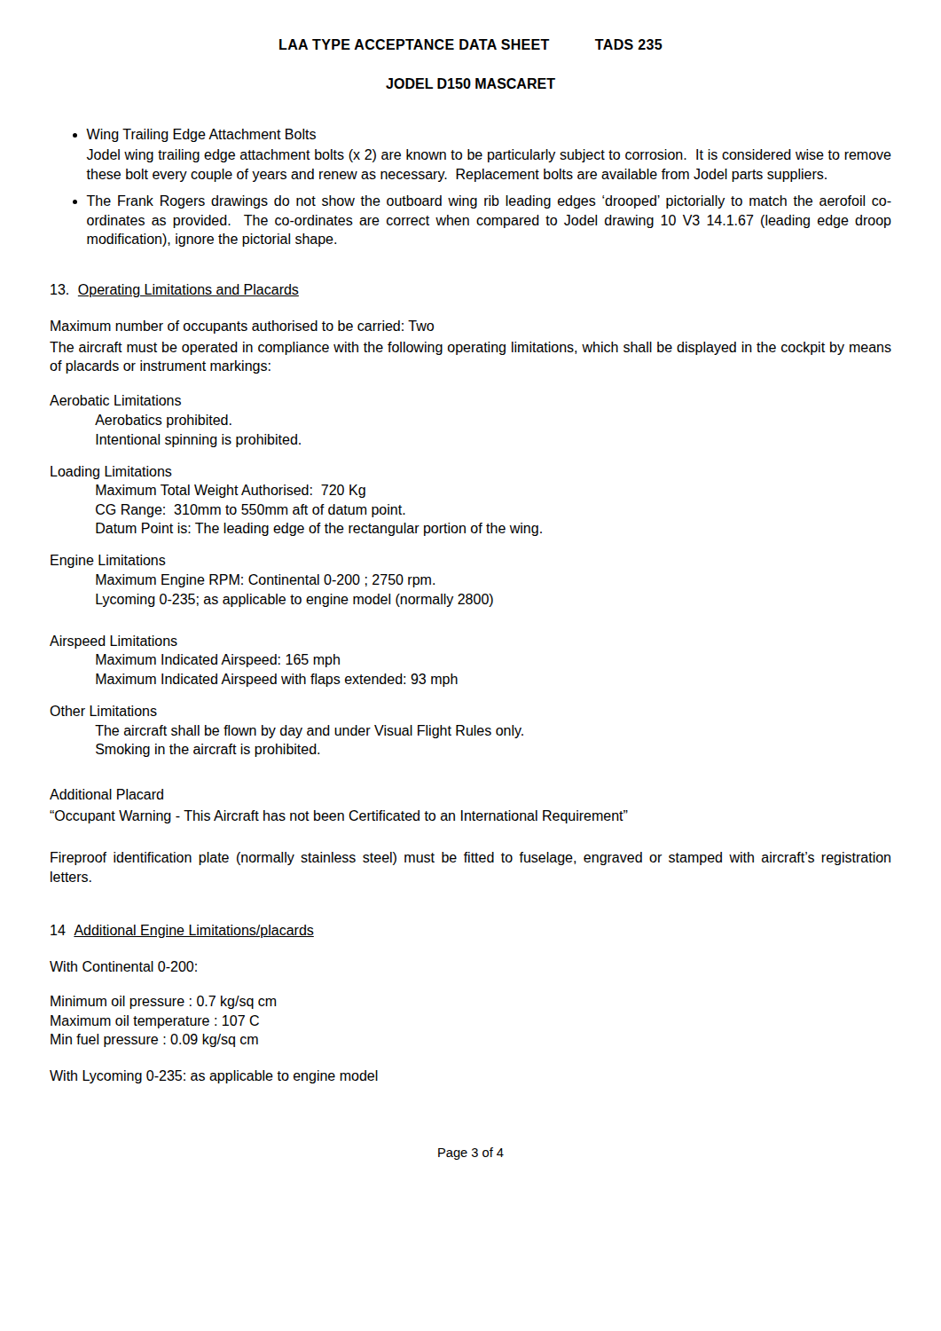LAA TYPE ACCEPTANCE DATA SHEET TADS 235
JODEL D150 MASCARET
Wing Trailing Edge Attachment Bolts Jodel wing trailing edge attachment bolts (x 2) are known to be particularly subject to corrosion. It is considered wise to remove these bolt every couple of years and renew as necessary. Replacement bolts are available from Jodel parts suppliers.
The Frank Rogers drawings do not show the outboard wing rib leading edges ‘drooped’ pictorially to match the aerofoil co-ordinates as provided. The co-ordinates are correct when compared to Jodel drawing 10 V3 14.1.67 (leading edge droop modification), ignore the pictorial shape.
13. Operating Limitations and Placards
Maximum number of occupants authorised to be carried: Two
The aircraft must be operated in compliance with the following operating limitations, which shall be displayed in the cockpit by means of placards or instrument markings:
Aerobatic Limitations
Aerobatics prohibited.
Intentional spinning is prohibited.
Loading Limitations
Maximum Total Weight Authorised: 720 Kg
CG Range: 310mm to 550mm aft of datum point.
Datum Point is: The leading edge of the rectangular portion of the wing.
Engine Limitations
Maximum Engine RPM: Continental 0-200 ; 2750 rpm.
Lycoming 0-235; as applicable to engine model (normally 2800)
Airspeed Limitations
Maximum Indicated Airspeed: 165 mph
Maximum Indicated Airspeed with flaps extended: 93 mph
Other Limitations
The aircraft shall be flown by day and under Visual Flight Rules only.
Smoking in the aircraft is prohibited.
Additional Placard
“Occupant Warning - This Aircraft has not been Certificated to an International Requirement”
Fireproof identification plate (normally stainless steel) must be fitted to fuselage, engraved or stamped with aircraft’s registration letters.
14 Additional Engine Limitations/placards
With Continental 0-200:
Minimum oil pressure : 0.7 kg/sq cm
Maximum oil temperature : 107 C
Min fuel pressure : 0.09 kg/sq cm
With Lycoming 0-235: as applicable to engine model
Page 3 of 4